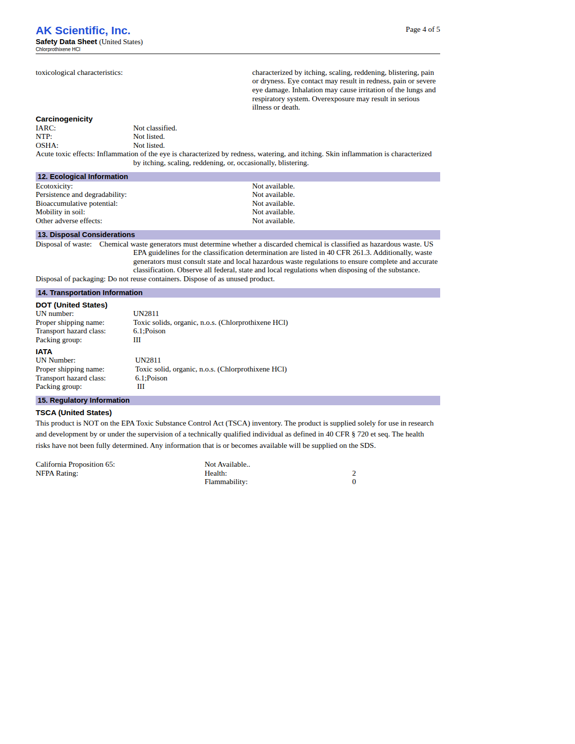AK Scientific, Inc.
Safety Data Sheet (United States)
Chlorprothixene HCl
Page 4 of 5
toxicological characteristics:
characterized by itching, scaling, reddening, blistering, pain or dryness. Eye contact may result in redness, pain or severe eye damage. Inhalation may cause irritation of the lungs and respiratory system. Overexposure may result in serious illness or death.
Carcinogenicity
| IARC: | Not classified. |
| NTP: | Not listed. |
| OSHA: | Not listed. |
Acute toxic effects: Inflammation of the eye is characterized by redness, watering, and itching. Skin inflammation is characterized by itching, scaling, reddening, or, occasionally, blistering.
12. Ecological Information
Ecotoxicity:
Not available.
Persistence and degradability:
Not available.
Bioaccumulative potential:
Not available.
Mobility in soil:
Not available.
Other adverse effects:
Not available.
13. Disposal Considerations
Disposal of waste: Chemical waste generators must determine whether a discarded chemical is classified as hazardous waste. US EPA guidelines for the classification determination are listed in 40 CFR 261.3. Additionally, waste generators must consult state and local hazardous waste regulations to ensure complete and accurate classification. Observe all federal, state and local regulations when disposing of the substance.
Disposal of packaging: Do not reuse containers. Dispose of as unused product.
14. Transportation Information
DOT (United States)
| UN number: | UN2811 |
| Proper shipping name: | Toxic solids, organic, n.o.s. (Chlorprothixene HCl) |
| Transport hazard class: | 6.1;Poison |
| Packing group: | III |
IATA
| UN Number: | UN2811 |
| Proper shipping name: | Toxic solid, organic, n.o.s. (Chlorprothixene HCl) |
| Transport hazard class: | 6.1;Poison |
| Packing group: | III |
15. Regulatory Information
TSCA (United States)
This product is NOT on the EPA Toxic Substance Control Act (TSCA) inventory. The product is supplied solely for use in research and development by or under the supervision of a technically qualified individual as defined in 40 CFR § 720 et seq. The health risks have not been fully determined. Any information that is or becomes available will be supplied on the SDS.
| California Proposition 65: | Not Available.. | |
| NFPA Rating: | Health: | 2 |
| | Flammability: | 0 |